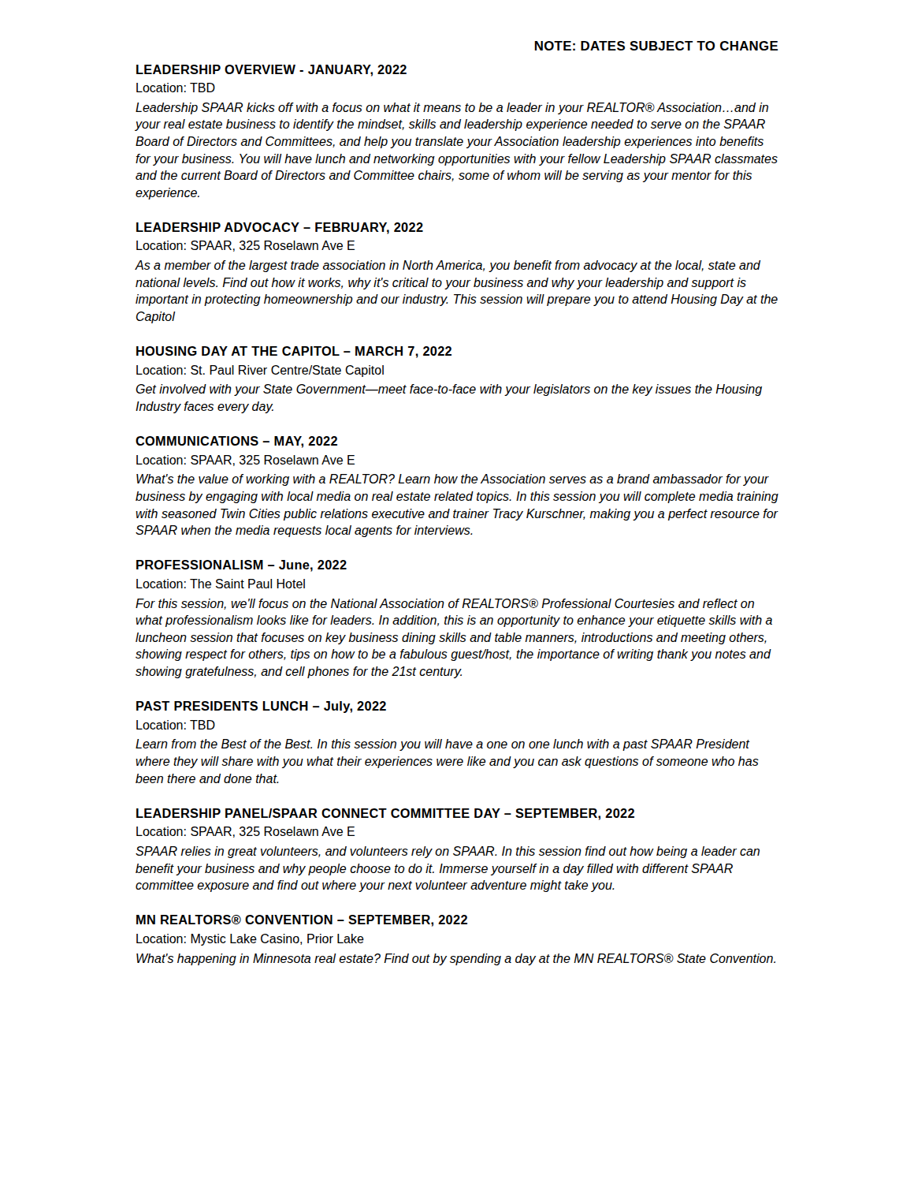NOTE: DATES SUBJECT TO CHANGE
LEADERSHIP OVERVIEW - JANUARY, 2022
Location: TBD
Leadership SPAAR kicks off with a focus on what it means to be a leader in your REALTOR® Association…and in your real estate business to identify the mindset, skills and leadership experience needed to serve on the SPAAR Board of Directors and Committees, and help you translate your Association leadership experiences into benefits for your business. You will have lunch and networking opportunities with your fellow Leadership SPAAR classmates and the current Board of Directors and Committee chairs, some of whom will be serving as your mentor for this experience.
LEADERSHIP ADVOCACY – FEBRUARY, 2022
Location: SPAAR, 325 Roselawn Ave E
As a member of the largest trade association in North America, you benefit from advocacy at the local, state and national levels. Find out how it works, why it's critical to your business and why your leadership and support is important in protecting homeownership and our industry. This session will prepare you to attend Housing Day at the Capitol
HOUSING DAY AT THE CAPITOL – MARCH 7, 2022
Location: St. Paul River Centre/State Capitol
Get involved with your State Government—meet face-to-face with your legislators on the key issues the Housing Industry faces every day.
COMMUNICATIONS – MAY, 2022
Location: SPAAR, 325 Roselawn Ave E
What's the value of working with a REALTOR? Learn how the Association serves as a brand ambassador for your business by engaging with local media on real estate related topics. In this session you will complete media training with seasoned Twin Cities public relations executive and trainer Tracy Kurschner, making you a perfect resource for SPAAR when the media requests local agents for interviews.
PROFESSIONALISM – June, 2022
Location: The Saint Paul Hotel
For this session, we'll focus on the National Association of REALTORS® Professional Courtesies and reflect on what professionalism looks like for leaders. In addition, this is an opportunity to enhance your etiquette skills with a luncheon session that focuses on key business dining skills and table manners, introductions and meeting others, showing respect for others, tips on how to be a fabulous guest/host, the importance of writing thank you notes and showing gratefulness, and cell phones for the 21st century.
PAST PRESIDENTS LUNCH – July, 2022
Location: TBD
Learn from the Best of the Best. In this session you will have a one on one lunch with a past SPAAR President where they will share with you what their experiences were like and you can ask questions of someone who has been there and done that.
LEADERSHIP PANEL/SPAAR CONNECT COMMITTEE DAY – SEPTEMBER, 2022
Location: SPAAR, 325 Roselawn Ave E
SPAAR relies in great volunteers, and volunteers rely on SPAAR. In this session find out how being a leader can benefit your business and why people choose to do it. Immerse yourself in a day filled with different SPAAR committee exposure and find out where your next volunteer adventure might take you.
MN REALTORS® CONVENTION – SEPTEMBER, 2022
Location: Mystic Lake Casino, Prior Lake
What's happening in Minnesota real estate? Find out by spending a day at the MN REALTORS® State Convention.